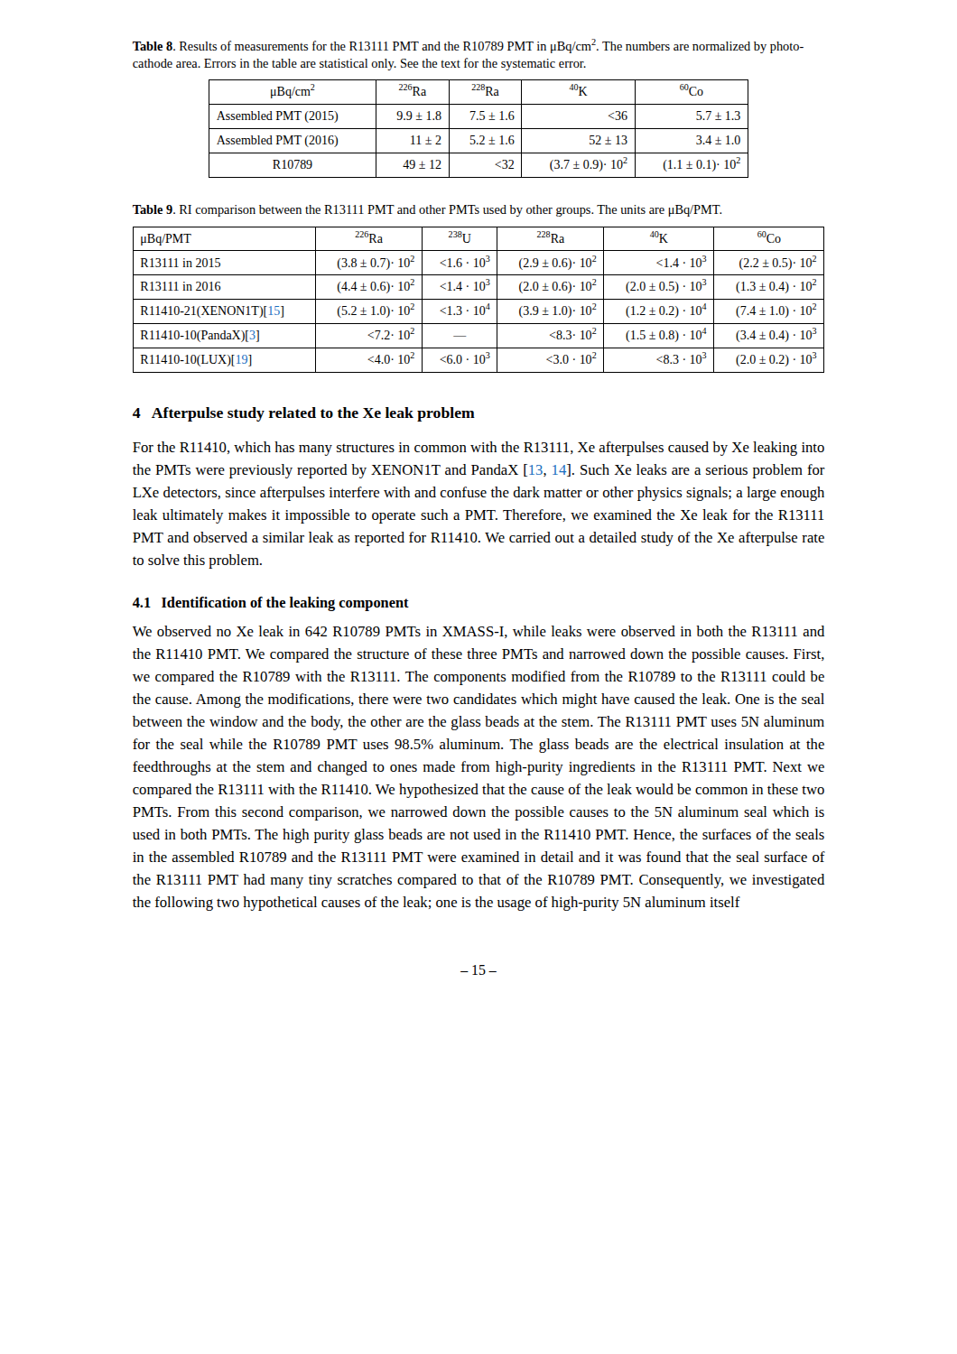Table 8. Results of measurements for the R13111 PMT and the R10789 PMT in μBq/cm2. The numbers are normalized by photocathode area. Errors in the table are statistical only. See the text for the systematic error.
| μBq/cm 2 | 226 Ra | 228 Ra | 40 K | 60 Co |
| --- | --- | --- | --- | --- |
| Assembled PMT (2015) | 9.9 ± 1.8 | 7.5 ± 1.6 | <36 | 5.7 ± 1.3 |
| Assembled PMT (2016) | 11 ± 2 | 5.2 ± 1.6 | 52 ± 13 | 3.4 ± 1.0 |
| R10789 | 49 ± 12 | <32 | (3.7 ± 0.9)· 10 2 | (1.1 ± 0.1)· 10 2 |
Table 9. RI comparison between the R13111 PMT and other PMTs used by other groups. The units are μBq/PMT.
| μBq/PMT | 226 Ra | 238 U | 228 Ra | 40 K | 60 Co |
| --- | --- | --- | --- | --- | --- |
| R13111 in 2015 | (3.8 ± 0.7)· 10 2 | <1.6 · 10 3 | (2.9 ± 0.6)· 10 2 | <1.4 · 10 3 | (2.2 ± 0.5)· 10 2 |
| R13111 in 2016 | (4.4 ± 0.6)· 10 2 | <1.4 · 10 3 | (2.0 ± 0.6)· 10 2 | (2.0 ± 0.5) · 10 3 | (1.3 ± 0.4) · 10 2 |
| R11410-21(XENON1T)[ 15 ] | (5.2 ± 1.0)· 10 2 | <1.3 · 10 4 | (3.9 ± 1.0)· 10 2 | (1.2 ± 0.2) · 10 4 | (7.4 ± 1.0) · 10 2 |
| R11410-10(PandaX)[ 3 ] | <7.2· 10 2 | — | <8.3· 10 2 | (1.5 ± 0.8) · 10 4 | (3.4 ± 0.4) · 10 3 |
| R11410-10(LUX)[ 19 ] | <4.0· 10 2 | <6.0 · 10 3 | <3.0 · 10 2 | <8.3 · 10 3 | (2.0 ± 0.2) · 10 3 |
4 Afterpulse study related to the Xe leak problem
For the R11410, which has many structures in common with the R13111, Xe afterpulses caused by Xe leaking into the PMTs were previously reported by XENON1T and PandaX [13, 14]. Such Xe leaks are a serious problem for LXe detectors, since afterpulses interfere with and confuse the dark matter or other physics signals; a large enough leak ultimately makes it impossible to operate such a PMT. Therefore, we examined the Xe leak for the R13111 PMT and observed a similar leak as reported for R11410. We carried out a detailed study of the Xe afterpulse rate to solve this problem.
4.1 Identification of the leaking component
We observed no Xe leak in 642 R10789 PMTs in XMASS-I, while leaks were observed in both the R13111 and the R11410 PMT. We compared the structure of these three PMTs and narrowed down the possible causes. First, we compared the R10789 with the R13111. The components modified from the R10789 to the R13111 could be the cause. Among the modifications, there were two candidates which might have caused the leak. One is the seal between the window and the body, the other are the glass beads at the stem. The R13111 PMT uses 5N aluminum for the seal while the R10789 PMT uses 98.5% aluminum. The glass beads are the electrical insulation at the feedthroughs at the stem and changed to ones made from high-purity ingredients in the R13111 PMT. Next we compared the R13111 with the R11410. We hypothesized that the cause of the leak would be common in these two PMTs. From this second comparison, we narrowed down the possible causes to the 5N aluminum seal which is used in both PMTs. The high purity glass beads are not used in the R11410 PMT. Hence, the surfaces of the seals in the assembled R10789 and the R13111 PMT were examined in detail and it was found that the seal surface of the R13111 PMT had many tiny scratches compared to that of the R10789 PMT. Consequently, we investigated the following two hypothetical causes of the leak; one is the usage of high-purity 5N aluminum itself
– 15 –